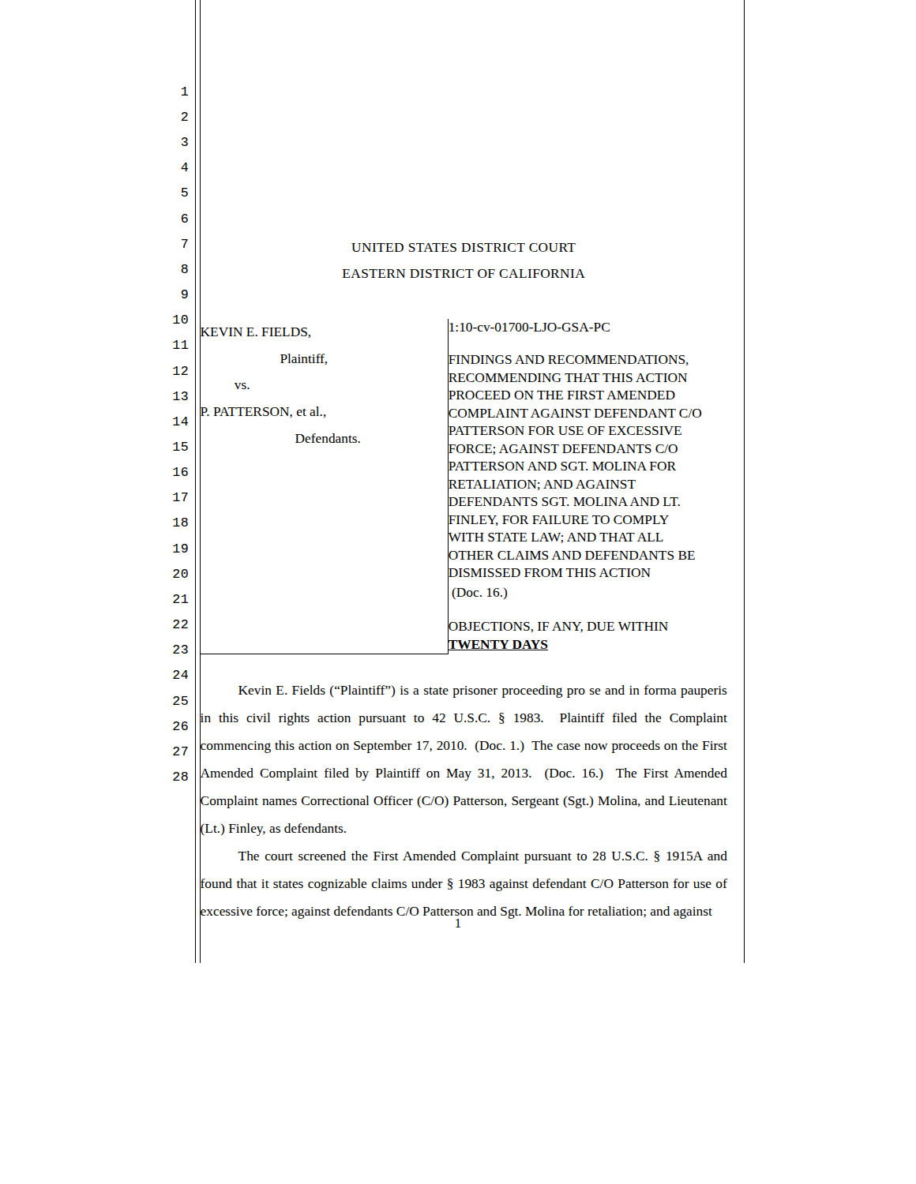1
2
3
4
5
6
7
8
9
10
11
12
13
14
15
16
17
18
19
20
21
22
23
24
25
26
27
28
UNITED STATES DISTRICT COURT
EASTERN DISTRICT OF CALIFORNIA
| KEVIN E. FIELDS, Plaintiff, vs. P. PATTERSON, et al., Defendants. | 1:10-cv-01700-LJO-GSA-PC FINDINGS AND RECOMMENDATIONS, RECOMMENDING THAT THIS ACTION PROCEED ON THE FIRST AMENDED COMPLAINT AGAINST DEFENDANT C/O PATTERSON FOR USE OF EXCESSIVE FORCE; AGAINST DEFENDANTS C/O PATTERSON AND SGT. MOLINA FOR RETALIATION; AND AGAINST DEFENDANTS SGT. MOLINA AND LT. FINLEY, FOR FAILURE TO COMPLY WITH STATE LAW; AND THAT ALL OTHER CLAIMS AND DEFENDANTS BE DISMISSED FROM THIS ACTION (Doc. 16.) OBJECTIONS, IF ANY, DUE WITHIN TWENTY DAYS |
Kevin E. Fields (“Plaintiff”) is a state prisoner proceeding pro se and in forma pauperis in this civil rights action pursuant to 42 U.S.C. § 1983. Plaintiff filed the Complaint commencing this action on September 17, 2010. (Doc. 1.) The case now proceeds on the First Amended Complaint filed by Plaintiff on May 31, 2013. (Doc. 16.) The First Amended Complaint names Correctional Officer (C/O) Patterson, Sergeant (Sgt.) Molina, and Lieutenant (Lt.) Finley, as defendants.
The court screened the First Amended Complaint pursuant to 28 U.S.C. § 1915A and found that it states cognizable claims under § 1983 against defendant C/O Patterson for use of excessive force; against defendants C/O Patterson and Sgt. Molina for retaliation; and against
1